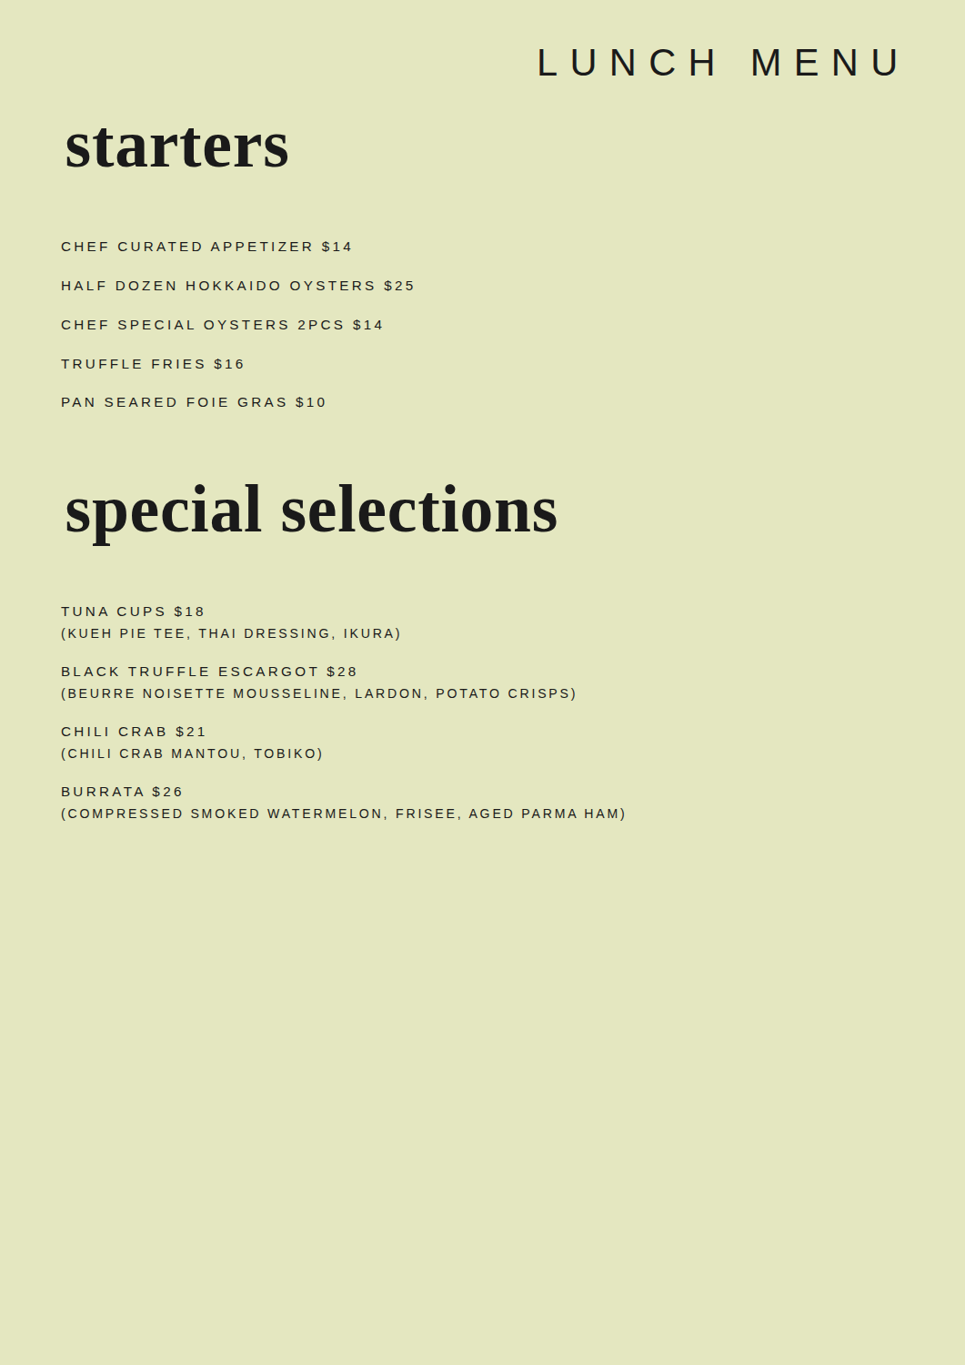Lunch Menu
starters
Chef Curated Appetizer $14
Half Dozen Hokkaido Oysters $25
Chef Special Oysters 2pcs $14
Truffle Fries $16
Pan Seared Foie Gras $10
special selections
Tuna Cups $18 (Kueh Pie Tee, Thai Dressing, Ikura)
Black Truffle Escargot $28 (Beurre Noisette Mousseline, Lardon, Potato Crisps)
Chili Crab $21 (Chili Crab Mantou, Tobiko)
Burrata $26 (Compressed Smoked Watermelon, Frisee, Aged Parma Ham)